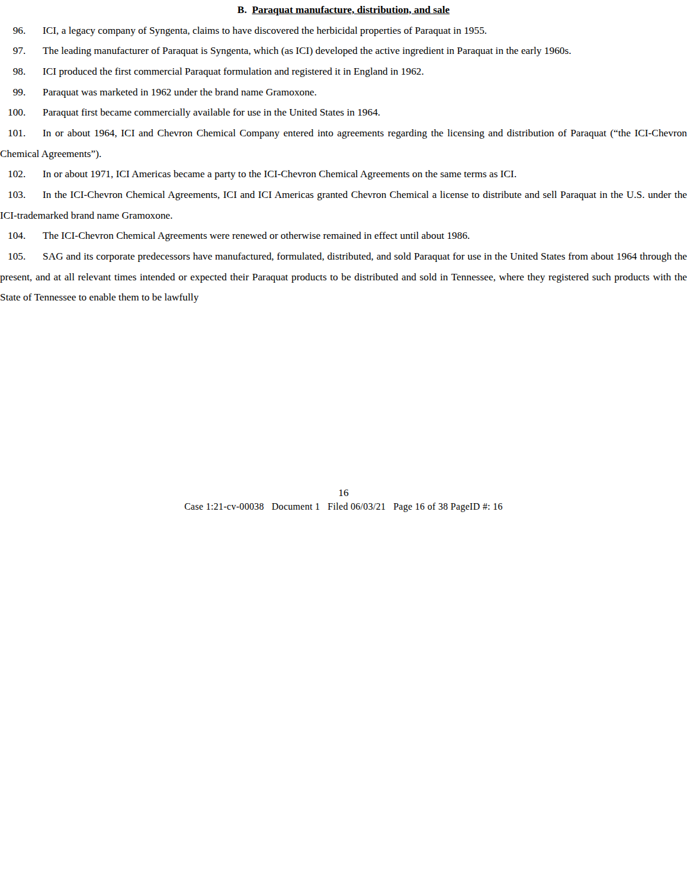B. Paraquat manufacture, distribution, and sale
96. ICI, a legacy company of Syngenta, claims to have discovered the herbicidal properties of Paraquat in 1955.
97. The leading manufacturer of Paraquat is Syngenta, which (as ICI) developed the active ingredient in Paraquat in the early 1960s.
98. ICI produced the first commercial Paraquat formulation and registered it in England in 1962.
99. Paraquat was marketed in 1962 under the brand name Gramoxone.
100. Paraquat first became commercially available for use in the United States in 1964.
101. In or about 1964, ICI and Chevron Chemical Company entered into agreements regarding the licensing and distribution of Paraquat (“the ICI-Chevron Chemical Agreements”).
102. In or about 1971, ICI Americas became a party to the ICI-Chevron Chemical Agreements on the same terms as ICI.
103. In the ICI-Chevron Chemical Agreements, ICI and ICI Americas granted Chevron Chemical a license to distribute and sell Paraquat in the U.S. under the ICI-trademarked brand name Gramoxone.
104. The ICI-Chevron Chemical Agreements were renewed or otherwise remained in effect until about 1986.
105. SAG and its corporate predecessors have manufactured, formulated, distributed, and sold Paraquat for use in the United States from about 1964 through the present, and at all relevant times intended or expected their Paraquat products to be distributed and sold in Tennessee, where they registered such products with the State of Tennessee to enable them to be lawfully
16
Case 1:21-cv-00038 Document 1 Filed 06/03/21 Page 16 of 38 PageID #: 16